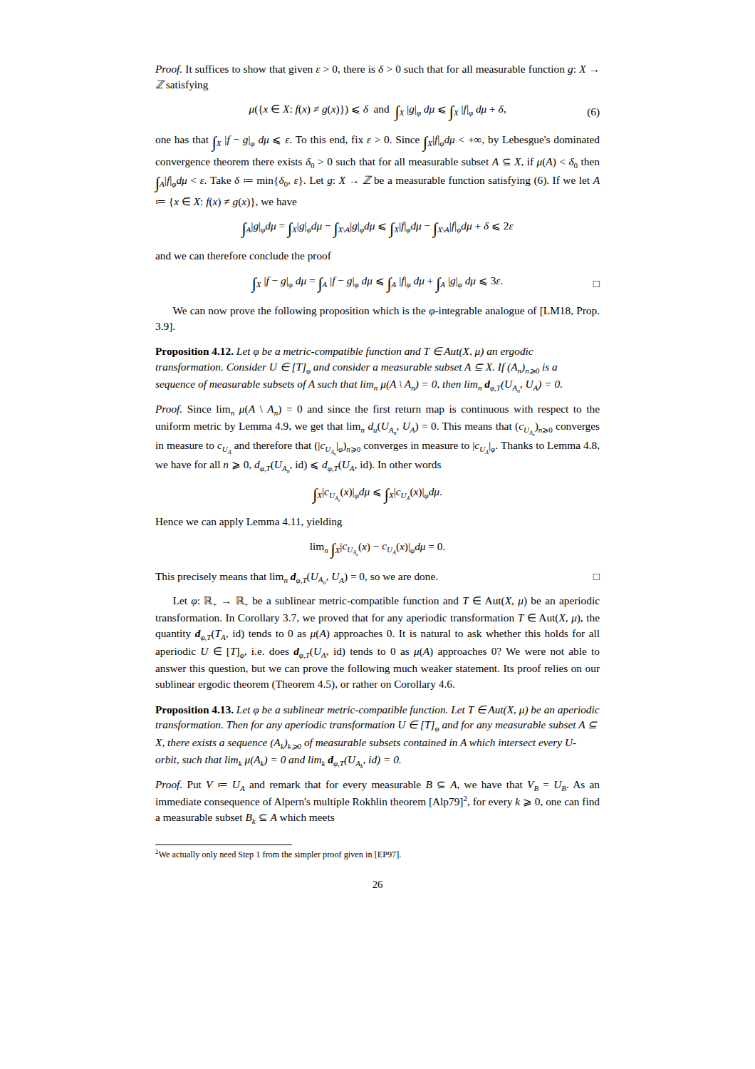Proof. It suffices to show that given ε > 0, there is δ > 0 such that for all measurable function g: X → ℤ satisfying
μ({x ∈ X: f(x) ≠ g(x)}) ⩽ δ and ∫X |g|φ dμ ⩽ ∫X |f|φ dμ + δ, (6)
one has that ∫X |f − g|φ dμ ⩽ ε. To this end, fix ε > 0. Since ∫X|f|φdμ < +∞, by Lebesgue's dominated convergence theorem there exists δ 0 > 0 such that for all measurable subset A ⊆ X, if μ(A) < δ 0 then ∫A|f|φdμ < ε. Take δ ≔ min{δ 0, ε}. Let g: X → ℤ be a measurable function satisfying (6). If we let A ≔ {x ∈ X: f(x) ≠ g(x)}, we have
∫A|g|φdμ = ∫X|g|φdμ − ∫X\A|g|φdμ ⩽ ∫X|f|φdμ − ∫X\A|f|φdμ + δ ⩽ 2ε
and we can therefore conclude the proof
∫X |f − g|φ dμ = ∫A |f − g|φ dμ ⩽ ∫A |f|φ dμ + ∫A |g|φ dμ ⩽ 3ε. □
We can now prove the following proposition which is the φ-integrable analogue of [LM18, Prop. 3.9].
Proposition 4.12. Let φ be a metric-compatible function and T ∈ Aut(X, μ) an ergodic transformation. Consider U ∈ [T]φ and consider a measurable subset A ⊆ X. If (An)n⩾0 is a sequence of measurable subsets of A such that limn μ(A \ An) = 0, then limn dφ,T(UAn, UA) = 0.
Proof. Since limn μ(A \ An) = 0 and since the first return map is continuous with respect to the uniform metric by Lemma 4.9, we get that limn du(UAn, UA) = 0. This means that (cUAn)n⩾0 converges in measure to cUA and therefore that (|cUAn|φ)n⩾0 converges in measure to |cUA|φ. Thanks to Lemma 4.8, we have for all n ⩾ 0, dφ,T(UAn, id) ⩽ dφ,T(UA, id). In other words
∫X|cUAn(x)|φdμ ⩽ ∫X|cUA(x)|φdμ.
Hence we can apply Lemma 4.11, yielding
limn ∫X|cUAn(x) − cUA(x)|φdμ = 0.
This precisely means that limn dφ,T(UAn, UA) = 0, so we are done. □
Let φ: ℝ+ → ℝ+ be a sublinear metric-compatible function and T ∈ Aut(X, μ) be an aperiodic transformation. In Corollary 3.7, we proved that for any aperiodic transformation T ∈ Aut(X, μ), the quantity dφ,T(TA, id) tends to 0 as μ(A) approaches 0. It is natural to ask whether this holds for all aperiodic U ∈ [T]φ, i.e. does dφ,T(UA, id) tends to 0 as μ(A) approaches 0? We were not able to answer this question, but we can prove the following much weaker statement. Its proof relies on our sublinear ergodic theorem (Theorem 4.5), or rather on Corollary 4.6.
Proposition 4.13. Let φ be a sublinear metric-compatible function. Let T ∈ Aut(X, μ) be an aperiodic transformation. Then for any aperiodic transformation U ∈ [T]φ and for any measurable subset A ⊆ X, there exists a sequence (Ak)k⩾0 of measurable subsets contained in A which intersect every U-orbit, such that limk μ(Ak) = 0 and limk dφ,T(UAk, id) = 0.
Proof. Put V ≔ UA and remark that for every measurable B ⊆ A, we have that VB = UB. As an immediate consequence of Alpern's multiple Rokhlin theorem [Alp79]2, for every k ⩾ 0, one can find a measurable subset Bk ⊆ A which meets
2We actually only need Step 1 from the simpler proof given in [EP97].
26